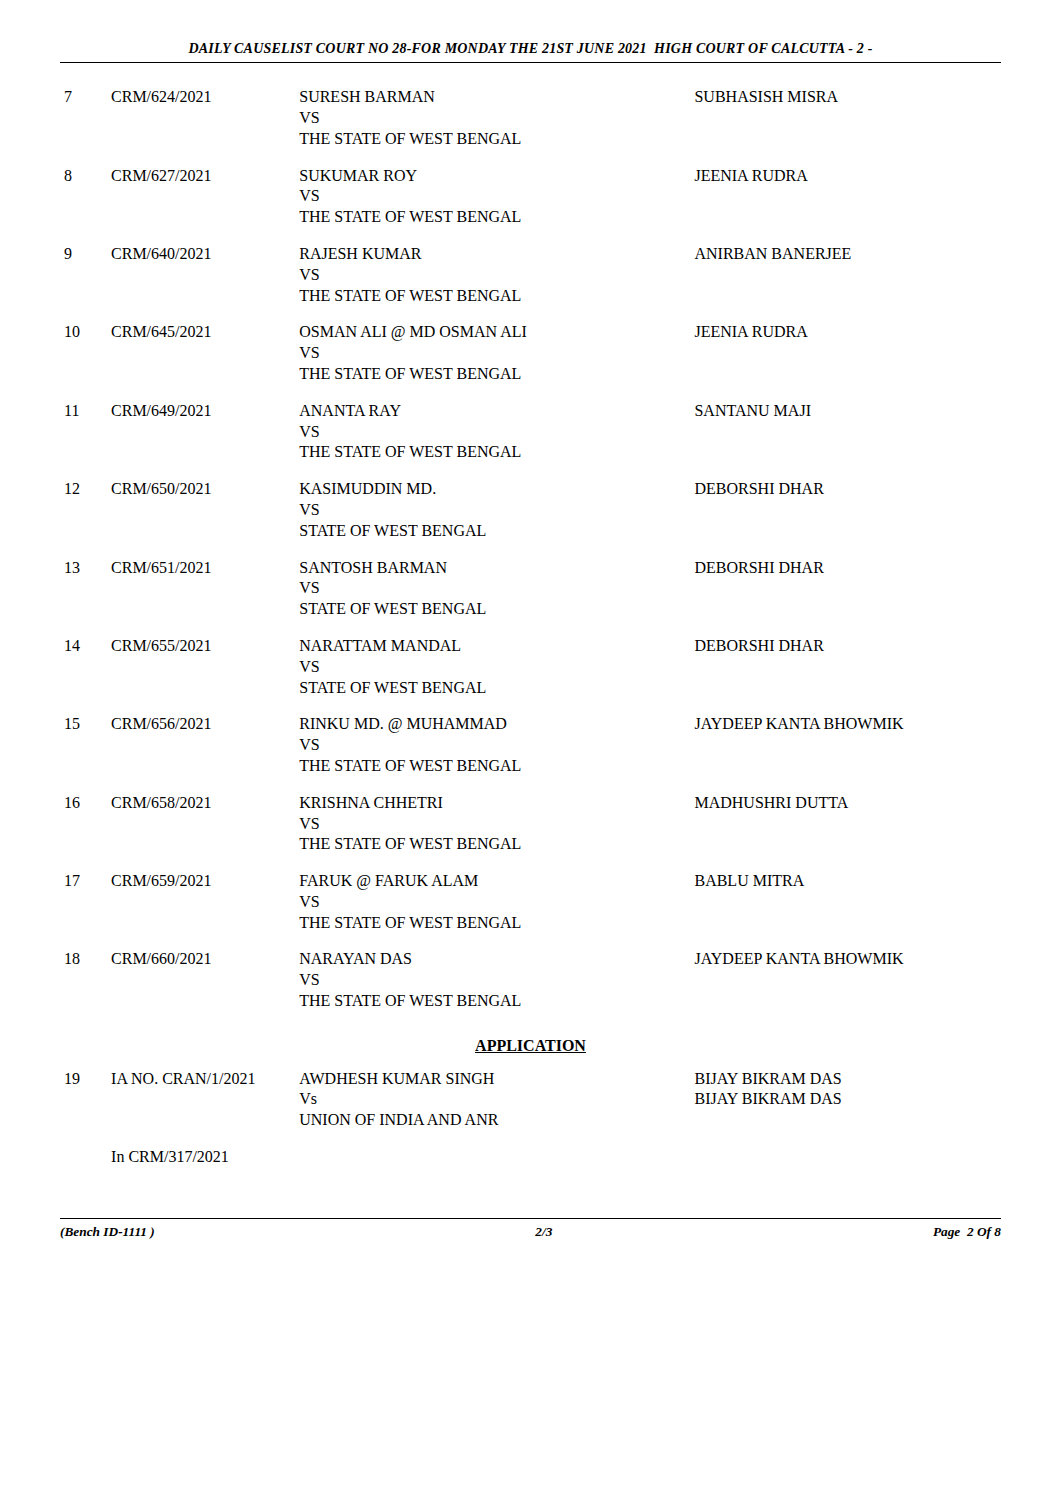DAILY CAUSELIST COURT NO 28-FOR MONDAY THE 21ST JUNE 2021 HIGH COURT OF CALCUTTA - 2 -
| 7 | CRM/624/2021 | SURESH BARMAN VS THE STATE OF WEST BENGAL | SUBHASISH MISRA |
| 8 | CRM/627/2021 | SUKUMAR ROY VS THE STATE OF WEST BENGAL | JEENIA RUDRA |
| 9 | CRM/640/2021 | RAJESH KUMAR VS THE STATE OF WEST BENGAL | ANIRBAN BANERJEE |
| 10 | CRM/645/2021 | OSMAN ALI @ MD OSMAN ALI VS THE STATE OF WEST BENGAL | JEENIA RUDRA |
| 11 | CRM/649/2021 | ANANTA RAY VS THE STATE OF WEST BENGAL | SANTANU MAJI |
| 12 | CRM/650/2021 | KASIMUDDIN MD. VS STATE OF WEST BENGAL | DEBORSHI DHAR |
| 13 | CRM/651/2021 | SANTOSH BARMAN VS STATE OF WEST BENGAL | DEBORSHI DHAR |
| 14 | CRM/655/2021 | NARATTAM MANDAL VS STATE OF WEST BENGAL | DEBORSHI DHAR |
| 15 | CRM/656/2021 | RINKU MD. @ MUHAMMAD VS THE STATE OF WEST BENGAL | JAYDEEP KANTA BHOWMIK |
| 16 | CRM/658/2021 | KRISHNA CHHETRI VS THE STATE OF WEST BENGAL | MADHUSHRI DUTTA |
| 17 | CRM/659/2021 | FARUK @ FARUK ALAM VS THE STATE OF WEST BENGAL | BABLU MITRA |
| 18 | CRM/660/2021 | NARAYAN DAS VS THE STATE OF WEST BENGAL | JAYDEEP KANTA BHOWMIK |
APPLICATION
| 19 | IA NO. CRAN/1/2021 | AWDHESH KUMAR SINGH Vs UNION OF INDIA AND ANR | BIJAY BIKRAM DAS BIJAY BIKRAM DAS |
| | In CRM/317/2021 | | |
(Bench ID-1111 ) 2/3 Page 2 Of 8